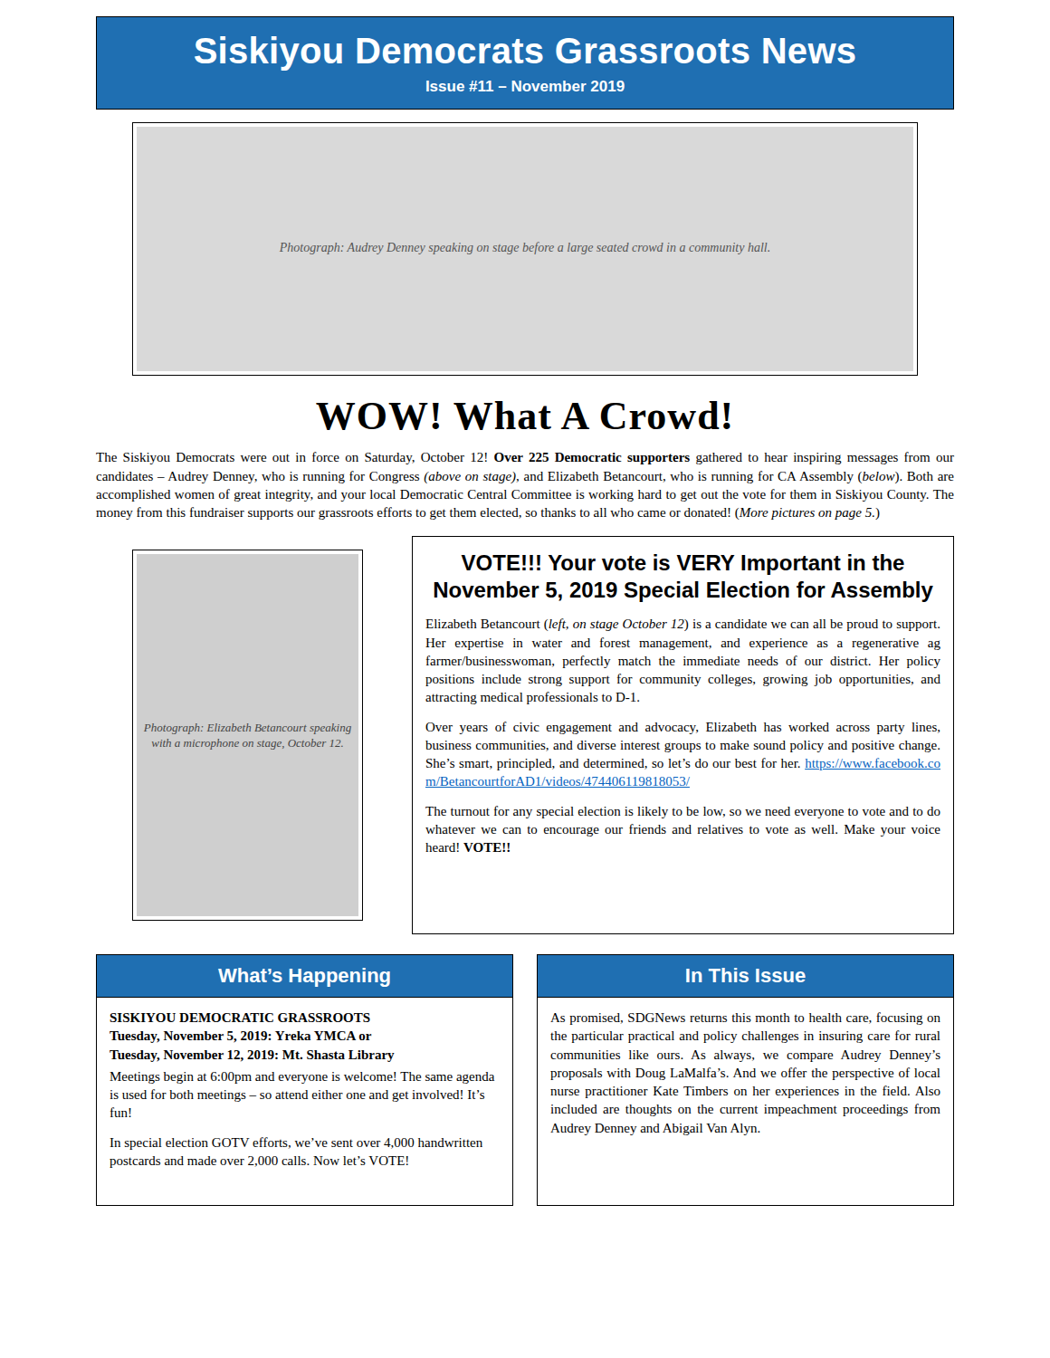Siskiyou Democrats Grassroots News
Issue #11 – November 2019
Photograph: Audrey Denney speaking on stage before a large seated crowd in a community hall.
WOW! What A Crowd!
The Siskiyou Democrats were out in force on Saturday, October 12! Over 225 Democratic supporters gathered to hear inspiring messages from our candidates – Audrey Denney, who is running for Congress (above on stage), and Elizabeth Betancourt, who is running for CA Assembly (below). Both are accomplished women of great integrity, and your local Democratic Central Committee is working hard to get out the vote for them in Siskiyou County. The money from this fundraiser supports our grassroots efforts to get them elected, so thanks to all who came or donated! (More pictures on page 5.)
Photograph: Elizabeth Betancourt speaking with a microphone on stage, October 12.
VOTE!!! Your vote is VERY Important in the November 5, 2019 Special Election for Assembly
Elizabeth Betancourt (left, on stage October 12) is a candidate we can all be proud to support. Her expertise in water and forest management, and experience as a regenerative ag farmer/businesswoman, perfectly match the immediate needs of our district. Her policy positions include strong support for community colleges, growing job opportunities, and attracting medical professionals to D-1.
Over years of civic engagement and advocacy, Elizabeth has worked across party lines, business communities, and diverse interest groups to make sound policy and positive change. She’s smart, principled, and determined, so let’s do our best for her. https://www.facebook.com/BetancourtforAD1/videos/474406119818053/
The turnout for any special election is likely to be low, so we need everyone to vote and to do whatever we can to encourage our friends and relatives to vote as well. Make your voice heard! VOTE!!
What’s Happening
SISKIYOU DEMOCRATIC GRASSROOTS
Tuesday, November 5, 2019: Yreka YMCA or
Tuesday, November 12, 2019: Mt. Shasta Library
Meetings begin at 6:00pm and everyone is welcome! The same agenda is used for both meetings – so attend either one and get involved! It’s fun!
In special election GOTV efforts, we’ve sent over 4,000 handwritten postcards and made over 2,000 calls. Now let’s VOTE!
In This Issue
As promised, SDGNews returns this month to health care, focusing on the particular practical and policy challenges in insuring care for rural communities like ours. As always, we compare Audrey Denney’s proposals with Doug LaMalfa’s. And we offer the perspective of local nurse practitioner Kate Timbers on her experiences in the field. Also included are thoughts on the current impeachment proceedings from Audrey Denney and Abigail Van Alyn.